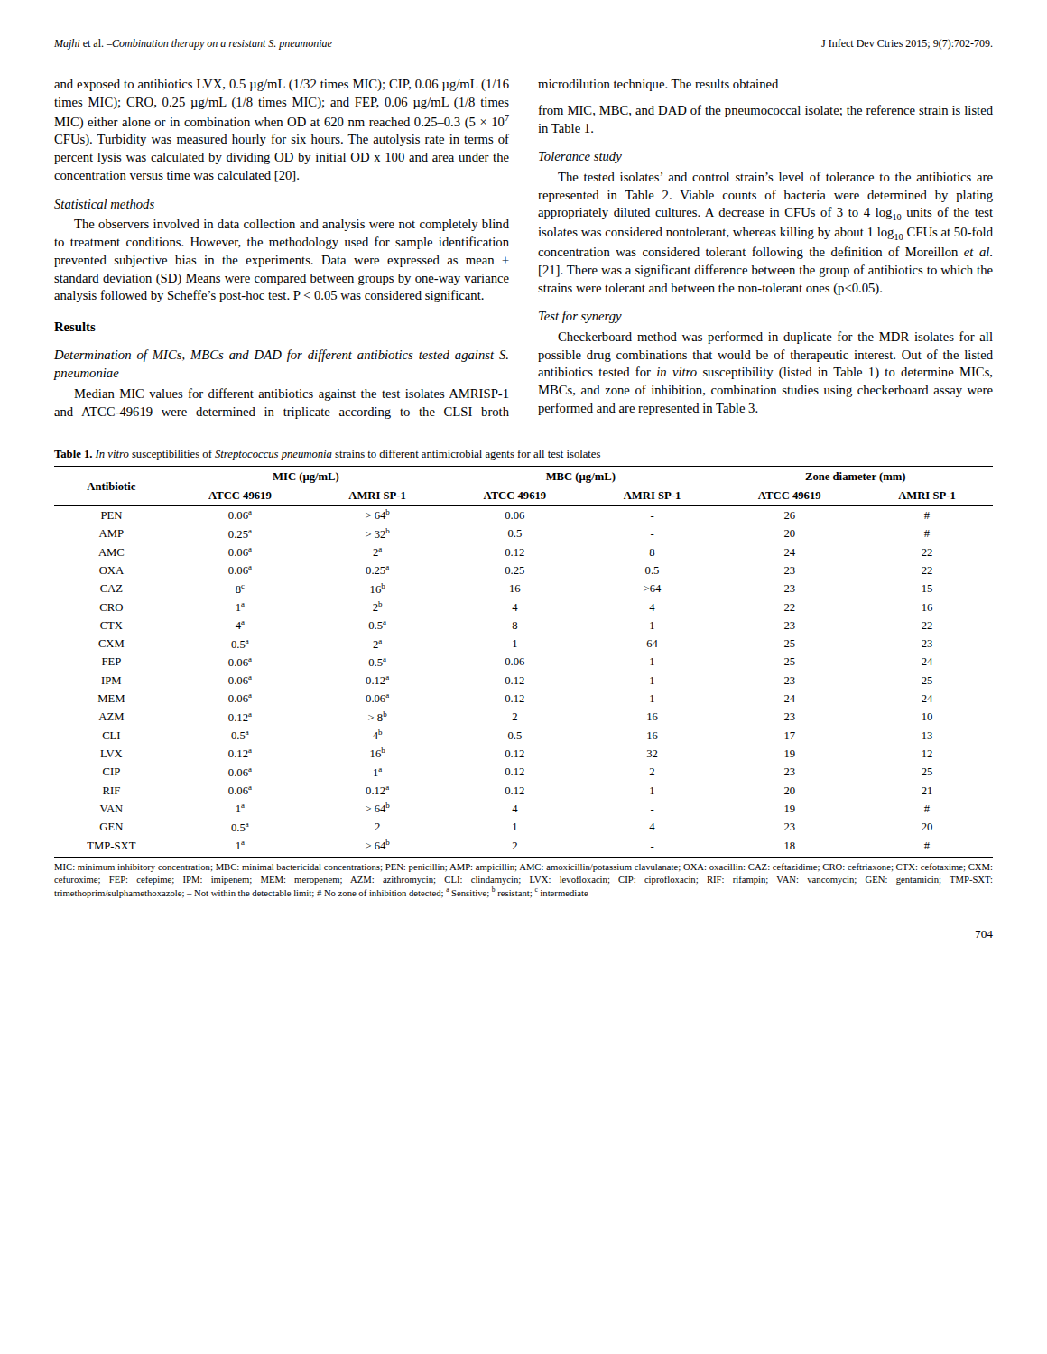Majhi et al. –Combination therapy on a resistant S. pneumoniae
J Infect Dev Ctries 2015; 9(7):702-709.
and exposed to antibiotics LVX, 0.5 µg/mL (1/32 times MIC); CIP, 0.06 µg/mL (1/16 times MIC); CRO, 0.25 µg/mL (1/8 times MIC); and FEP, 0.06 µg/mL (1/8 times MIC) either alone or in combination when OD at 620 nm reached 0.25–0.3 (5 × 107 CFUs). Turbidity was measured hourly for six hours. The autolysis rate in terms of percent lysis was calculated by dividing OD by initial OD x 100 and area under the concentration versus time was calculated [20].
Statistical methods
The observers involved in data collection and analysis were not completely blind to treatment conditions. However, the methodology used for sample identification prevented subjective bias in the experiments. Data were expressed as mean ± standard deviation (SD) Means were compared between groups by one-way variance analysis followed by Scheffe’s post-hoc test. P < 0.05 was considered significant.
Results
Determination of MICs, MBCs and DAD for different antibiotics tested against S. pneumoniae
Median MIC values for different antibiotics against the test isolates AMRISP-1 and ATCC-49619 were determined in triplicate according to the CLSI broth microdilution technique. The results obtained
from MIC, MBC, and DAD of the pneumococcal isolate; the reference strain is listed in Table 1.
Tolerance study
The tested isolates’ and control strain’s level of tolerance to the antibiotics are represented in Table 2. Viable counts of bacteria were determined by plating appropriately diluted cultures. A decrease in CFUs of 3 to 4 log10 units of the test isolates was considered nontolerant, whereas killing by about 1 log10 CFUs at 50-fold concentration was considered tolerant following the definition of Moreillon et al. [21]. There was a significant difference between the group of antibiotics to which the strains were tolerant and between the non-tolerant ones (p<0.05).
Test for synergy
Checkerboard method was performed in duplicate for the MDR isolates for all possible drug combinations that would be of therapeutic interest. Out of the listed antibiotics tested for in vitro susceptibility (listed in Table 1) to determine MICs, MBCs, and zone of inhibition, combination studies using checkerboard assay were performed and are represented in Table 3.
Table 1. In vitro susceptibilities of Streptococcus pneumonia strains to different antimicrobial agents for all test isolates
| Antibiotic | MIC (µg/mL) | MBC (µg/mL) | Zone diameter (mm) |
| --- | --- | --- | --- |
| ATCC 49619 | AMRI SP-1 | ATCC 49619 | AMRI SP-1 | ATCC 49619 | AMRI SP-1 |
| PEN | 0.06 a | > 64 b | 0.06 | - | 26 | # |
| AMP | 0.25 a | > 32 b | 0.5 | - | 20 | # |
| AMC | 0.06 a | 2 a | 0.12 | 8 | 24 | 22 |
| OXA | 0.06 a | 0.25 a | 0.25 | 0.5 | 23 | 22 |
| CAZ | 8 c | 16 b | 16 | >64 | 23 | 15 |
| CRO | 1 a | 2 b | 4 | 4 | 22 | 16 |
| CTX | 4 a | 0.5 a | 8 | 1 | 23 | 22 |
| CXM | 0.5 a | 2 a | 1 | 64 | 25 | 23 |
| FEP | 0.06 a | 0.5 a | 0.06 | 1 | 25 | 24 |
| IPM | 0.06 a | 0.12 a | 0.12 | 1 | 23 | 25 |
| MEM | 0.06 a | 0.06 a | 0.12 | 1 | 24 | 24 |
| AZM | 0.12 a | > 8 b | 2 | 16 | 23 | 10 |
| CLI | 0.5 a | 4 b | 0.5 | 16 | 17 | 13 |
| LVX | 0.12 a | 16 b | 0.12 | 32 | 19 | 12 |
| CIP | 0.06 a | 1 a | 0.12 | 2 | 23 | 25 |
| RIF | 0.06 a | 0.12 a | 0.12 | 1 | 20 | 21 |
| VAN | 1 a | > 64 b | 4 | - | 19 | # |
| GEN | 0.5 a | 2 | 1 | 4 | 23 | 20 |
| TMP-SXT | 1 a | > 64 b | 2 | - | 18 | # |
MIC: minimum inhibitory concentration; MBC: minimal bactericidal concentrations; PEN: penicillin; AMP: ampicillin; AMC: amoxicillin/potassium clavulanate; OXA: oxacillin: CAZ: ceftazidime; CRO: ceftriaxone; CTX: cefotaxime; CXM: cefuroxime; FEP: cefepime; IPM: imipenem; MEM: meropenem; AZM: azithromycin; CLI: clindamycin; LVX: levofloxacin; CIP: ciprofloxacin; RIF: rifampin; VAN: vancomycin; GEN: gentamicin; TMP-SXT: trimethoprim/sulphamethoxazole; – Not within the detectable limit; # No zone of inhibition detected; a Sensitive; b resistant; c intermediate
704